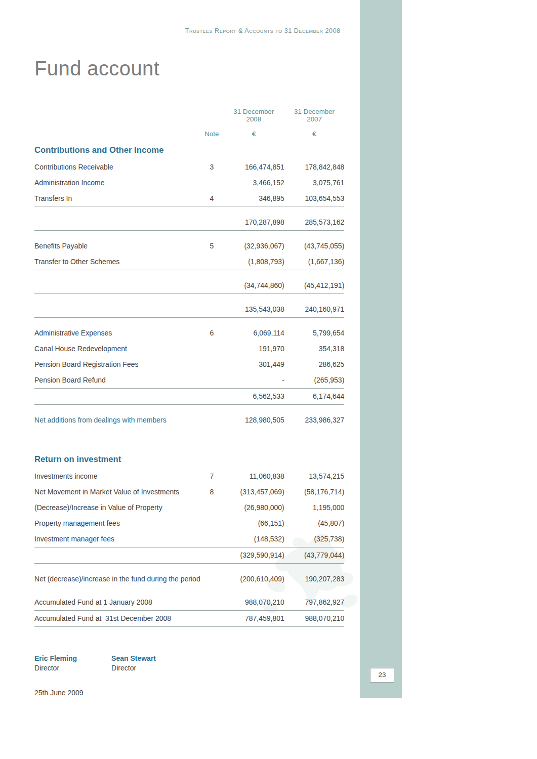Trustees Report & Accounts to 31 December 2008
Fund account
| | | 31 December 2008 | 31 December 2007 |
| --- | --- | --- | --- |
| | Note | € | € |
| Contributions and Other Income |
| Contributions Receivable | 3 | 166,474,851 | 178,842,848 |
| Administration Income | | 3,466,152 | 3,075,761 |
| Transfers In | 4 | 346,895 | 103,654,553 |
| | | 170,287,898 | 285,573,162 |
| Benefits Payable | 5 | (32,936,067) | (43,745,055) |
| Transfer to Other Schemes | | (1,808,793) | (1,667,136) |
| | | (34,744,860) | (45,412,191) |
| | | 135,543,038 | 240,160,971 |
| Administrative Expenses | 6 | 6,069,114 | 5,799,654 |
| Canal House Redevelopment | | 191,970 | 354,318 |
| Pension Board Registration Fees | | 301,449 | 286,625 |
| Pension Board Refund | | - | (265,953) |
| | | 6,562,533 | 6,174,644 |
| Net additions from dealings with members | | 128,980,505 | 233,986,327 |
| Return on investment |
| Investments income | 7 | 11,060,838 | 13,574,215 |
| Net Movement in Market Value of Investments | 8 | (313,457,069) | (58,176,714) |
| (Decrease)/Increase in Value of Property | | (26,980,000) | 1,195,000 |
| Property management fees | | (66,151) | (45,807) |
| Investment manager fees | | (148,532) | (325,738) |
| | | (329,590,914) | (43,779,044) |
| Net (decrease)/increase in the fund during the period | | (200,610,409) | 190,207,283 |
| Accumulated Fund at 1 January 2008 | | 988,070,210 | 797,862,927 |
| Accumulated Fund at 31st December 2008 | | 787,459,801 | 988,070,210 |
| Eric Fleming | Sean Stewart |
| Director | Director |
25th June 2009
23